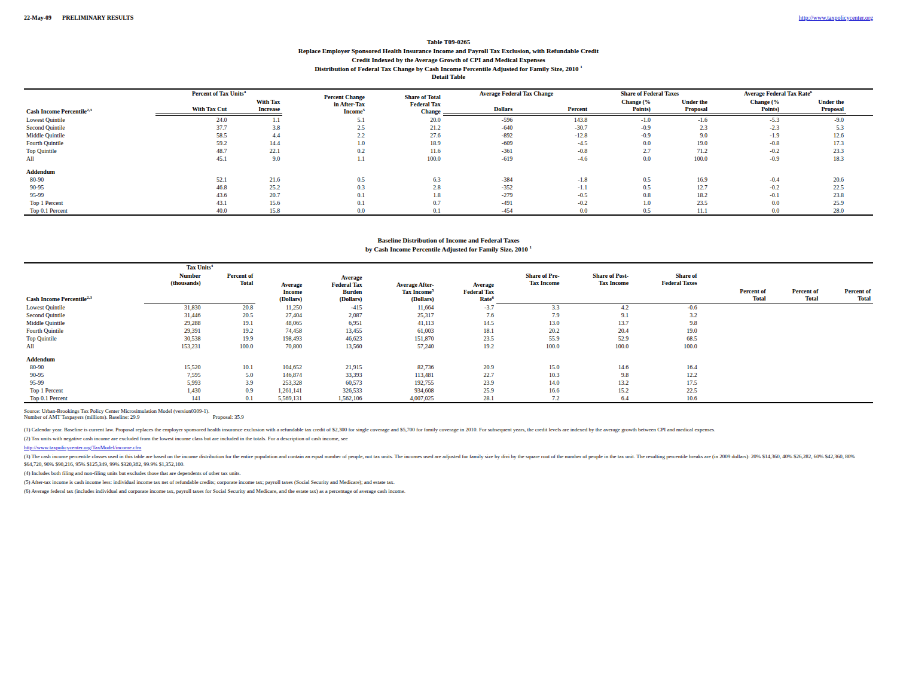22-May-09 PRELIMINARY RESULTS
http://www.taxpolicycenter.org
Table T09-0265
Replace Employer Sponsored Health Insurance Income and Payroll Tax Exclusion, with Refundable Credit
Credit Indexed by the Average Growth of CPI and Medical Expenses
Distribution of Federal Tax Change by Cash Income Percentile Adjusted for Family Size, 2010 1
Detail Table
| Cash Income Percentile 2,3 | Percent of Tax Units 4 | Percent Change in After-Tax Income 5 | Share of Total Federal Tax Change | Average Federal Tax Change | Share of Federal Taxes | Average Federal Tax Rate 6 |
| --- | --- | --- | --- | --- | --- | --- |
| With Tax Cut | With Tax Increase | Dollars | Percent | Change (% Points) | Under the Proposal | Change (% Points) | Under the Proposal |
| Lowest Quintile | 24.0 | 1.1 | 5.1 | 20.0 | -596 | 143.8 | -1.0 | -1.6 | -5.3 | -9.0 |
| Second Quintile | 37.7 | 3.8 | 2.5 | 21.2 | -640 | -30.7 | -0.9 | 2.3 | -2.3 | 5.3 |
| Middle Quintile | 58.5 | 4.4 | 2.2 | 27.6 | -892 | -12.8 | -0.9 | 9.0 | -1.9 | 12.6 |
| Fourth Quintile | 59.2 | 14.4 | 1.0 | 18.9 | -609 | -4.5 | 0.0 | 19.0 | -0.8 | 17.3 |
| Top Quintile | 48.7 | 22.1 | 0.2 | 11.6 | -361 | -0.8 | 2.7 | 71.2 | -0.2 | 23.3 |
| All | 45.1 | 9.0 | 1.1 | 100.0 | -619 | -4.6 | 0.0 | 100.0 | -0.9 | 18.3 |
| Addendum |
| 80-90 | 52.1 | 21.6 | 0.5 | 6.3 | -384 | -1.8 | 0.5 | 16.9 | -0.4 | 20.6 |
| 90-95 | 46.8 | 25.2 | 0.3 | 2.8 | -352 | -1.1 | 0.5 | 12.7 | -0.2 | 22.5 |
| 95-99 | 43.6 | 20.7 | 0.1 | 1.8 | -279 | -0.5 | 0.8 | 18.2 | -0.1 | 23.8 |
| Top 1 Percent | 43.1 | 15.6 | 0.1 | 0.7 | -491 | -0.2 | 1.0 | 23.5 | 0.0 | 25.9 |
| Top 0.1 Percent | 40.0 | 15.8 | 0.0 | 0.1 | -454 | 0.0 | 0.5 | 11.1 | 0.0 | 28.0 |
Baseline Distribution of Income and Federal Taxes
by Cash Income Percentile Adjusted for Family Size, 2010 1
| Cash Income Percentile 2,3 | Tax Units 4 | Average Income (Dollars) | Average Federal Tax Burden (Dollars) | Average After- Tax Income 5 (Dollars) | Average Federal Tax Rate 6 | Share of Pre- Tax Income | Share of Post- Tax Income | Share of Federal Taxes |
| --- | --- | --- | --- | --- | --- | --- | --- | --- |
| Number (thousands) | Percent of Total |
| | | | | | | | Percent of Total | Percent of Total | Percent of Total |
| Lowest Quintile | 31,830 | 20.8 | 11,250 | -415 | 11,664 | -3.7 | 3.3 | 4.2 | -0.6 |
| Second Quintile | 31,446 | 20.5 | 27,404 | 2,087 | 25,317 | 7.6 | 7.9 | 9.1 | 3.2 |
| Middle Quintile | 29,288 | 19.1 | 48,065 | 6,951 | 41,113 | 14.5 | 13.0 | 13.7 | 9.8 |
| Fourth Quintile | 29,391 | 19.2 | 74,458 | 13,455 | 61,003 | 18.1 | 20.2 | 20.4 | 19.0 |
| Top Quintile | 30,538 | 19.9 | 198,493 | 46,623 | 151,870 | 23.5 | 55.9 | 52.9 | 68.5 |
| All | 153,231 | 100.0 | 70,800 | 13,560 | 57,240 | 19.2 | 100.0 | 100.0 | 100.0 |
| Addendum |
| 80-90 | 15,520 | 10.1 | 104,652 | 21,915 | 82,736 | 20.9 | 15.0 | 14.6 | 16.4 |
| 90-95 | 7,595 | 5.0 | 146,874 | 33,393 | 113,481 | 22.7 | 10.3 | 9.8 | 12.2 |
| 95-99 | 5,993 | 3.9 | 253,328 | 60,573 | 192,755 | 23.9 | 14.0 | 13.2 | 17.5 |
| Top 1 Percent | 1,430 | 0.9 | 1,261,141 | 326,533 | 934,608 | 25.9 | 16.6 | 15.2 | 22.5 |
| Top 0.1 Percent | 141 | 0.1 | 5,569,131 | 1,562,106 | 4,007,025 | 28.1 | 7.2 | 6.4 | 10.6 |
Source: Urban-Brookings Tax Policy Center Microsimulation Model (version0309-1).
Number of AMT Taxpayers (millions). Baseline: 29.9 Proposal: 35.9
(1) Calendar year. Baseline is current law. Proposal replaces the employer sponsored health insurance exclusion with a refundable tax credit of $2,300 for single coverage and $5,700 for family coverage in 2010. For subsequent years, the credit levels are indexed by the average growth between CPI and medical expenses.
(2) Tax units with negative cash income are excluded from the lowest income class but are included in the totals. For a description of cash income, see
http://www.taxpolicycenter.org/TaxModel/income.cfm
(3) The cash income percentile classes used in this table are based on the income distribution for the entire population and contain an equal number of people, not tax units. The incomes used are adjusted for family size by divi by the square root of the number of people in the tax unit. The resulting percentile breaks are (in 2009 dollars): 20% $14,360, 40% $26,282, 60% $42,360, 80% $64,720, 90% $90,216, 95% $125,349, 99% $320,382, 99.9% $1,352,100.
(4) Includes both filing and non-filing units but excludes those that are dependents of other tax units.
(5) After-tax income is cash income less: individual income tax net of refundable credits; corporate income tax; payroll taxes (Social Security and Medicare); and estate tax.
(6) Average federal tax (includes individual and corporate income tax, payroll taxes for Social Security and Medicare, and the estate tax) as a percentage of average cash income.